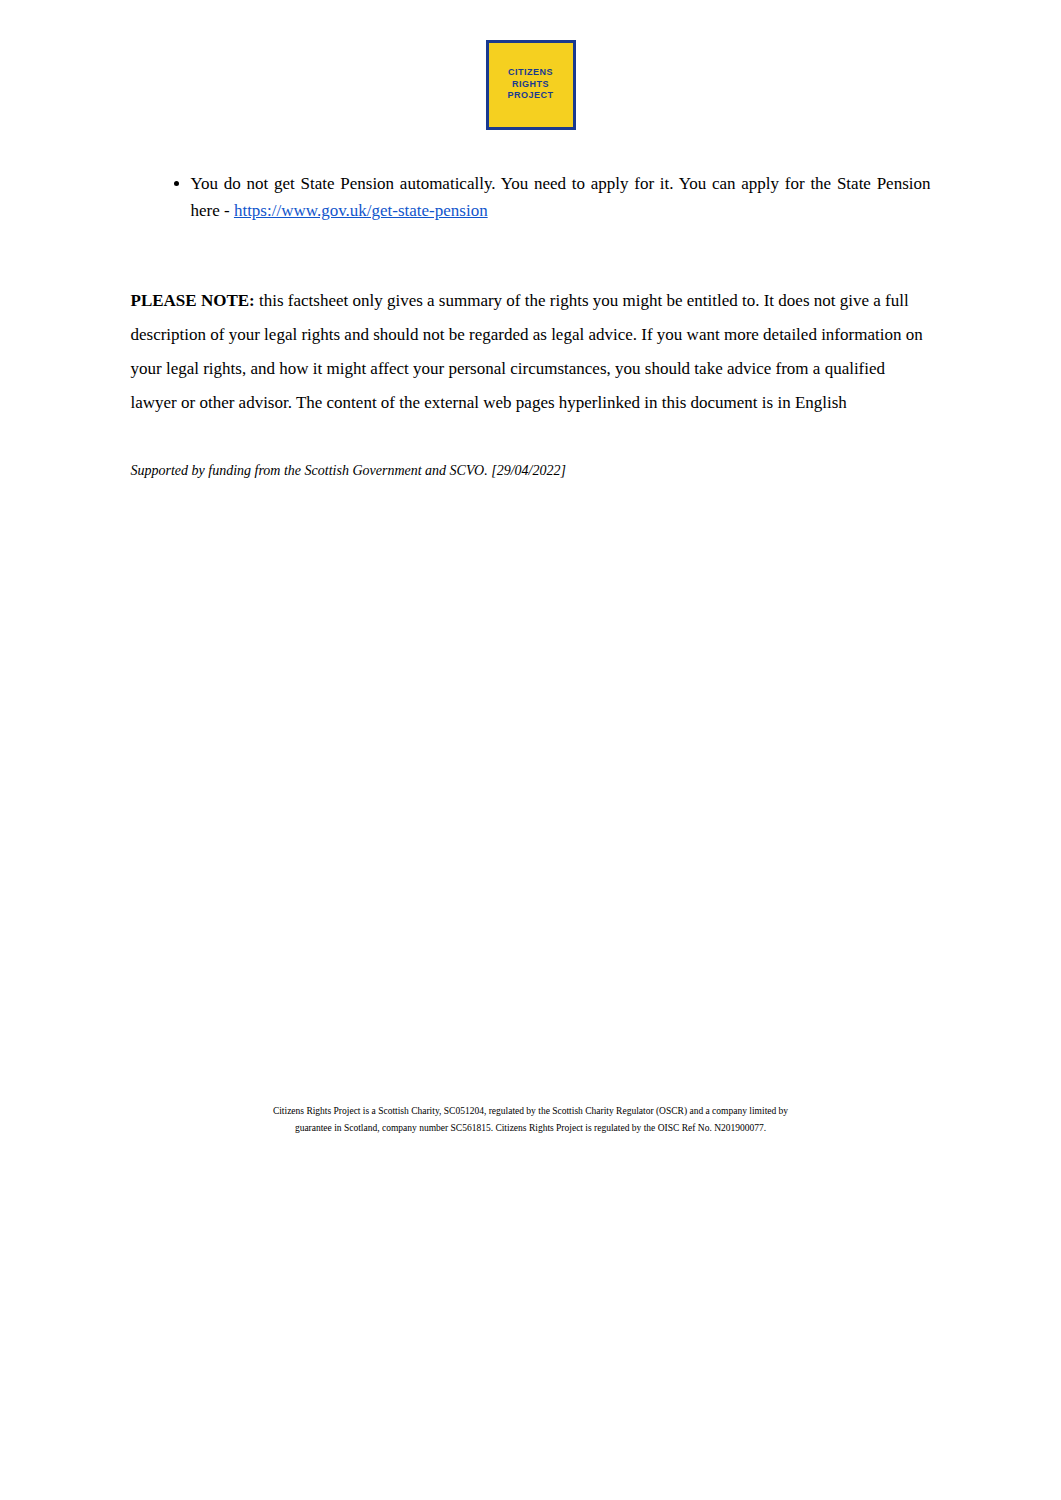CITIZENS
RIGHTS
PROJECT
You do not get State Pension automatically. You need to apply for it. You can apply for the State Pension here - https://www.gov.uk/get-state-pension
PLEASE NOTE: this factsheet only gives a summary of the rights you might be entitled to. It does not give a full description of your legal rights and should not be regarded as legal advice. If you want more detailed information on your legal rights, and how it might affect your personal circumstances, you should take advice from a qualified lawyer or other advisor. The content of the external web pages hyperlinked in this document is in English
Supported by funding from the Scottish Government and SCVO. [29/04/2022]
Citizens Rights Project is a Scottish Charity, SC051204, regulated by the Scottish Charity Regulator (OSCR) and a company limited by
guarantee in Scotland, company number SC561815. Citizens Rights Project is regulated by the OISC Ref No. N201900077.